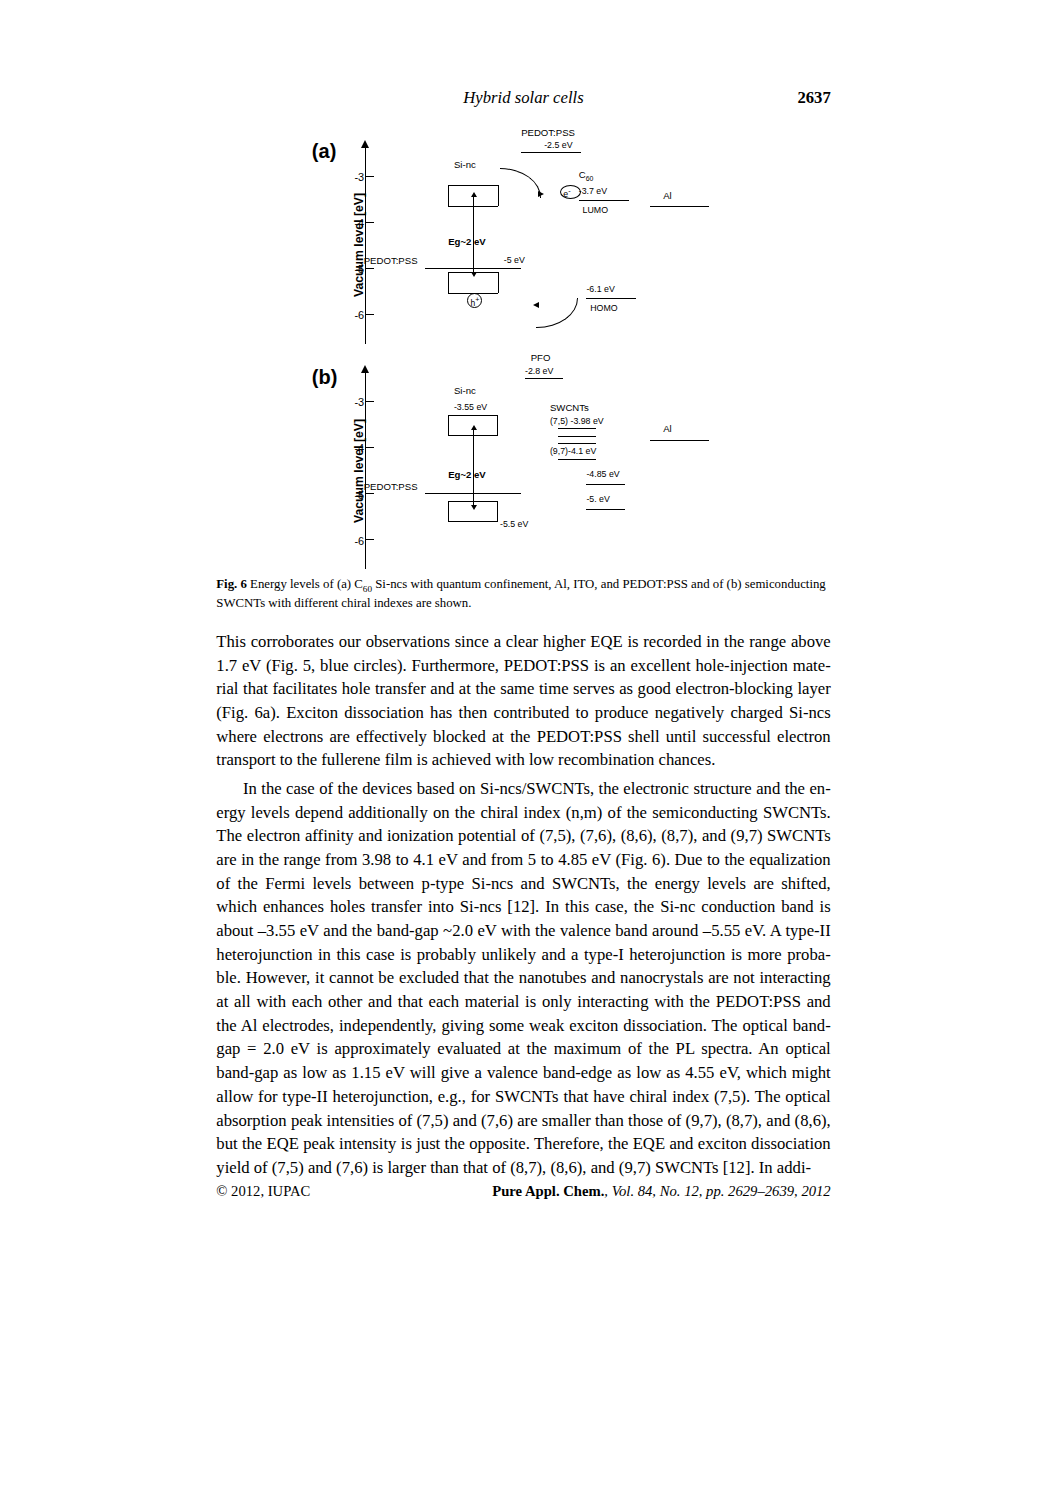Hybrid solar cells 2637
(a) Vacuum level [eV]
-3
-4
-5
-6
PEDOT:PSS
-2.5 eV
Si-nc
Eg~2 eV
PEDOT:PSS
-5 eV
C60
e-
-3.7 eV
LUMO
Al
-6.1 eV
HOMO
h+
(b) Vacuum level [eV]
-3
-4
-5
-6
PFO
-2.8 eV
Si-nc
-3.55 eV
SWCNTs
(7,5) -3.98 eV
(9,7)-4.1 eV
Al
-4.85 eV
PEDOT:PSS
Eg~2 eV
-5.5 eV
-5. eV
Fig. 6 Energy levels of (a) C60 Si-ncs with quantum confinement, Al, ITO, and PEDOT:PSS and of (b) semiconducting SWCNTs with different chiral indexes are shown.
This corroborates our observations since a clear higher EQE is recorded in the range above 1.7 eV (Fig. 5, blue circles). Furthermore, PEDOT:PSS is an excellent hole-injection material that facilitates hole transfer and at the same time serves as good electron-blocking layer (Fig. 6a). Exciton dissociation has then contributed to produce negatively charged Si-ncs where electrons are effectively blocked at the PEDOT:PSS shell until successful electron transport to the fullerene film is achieved with low recombination chances.
In the case of the devices based on Si-ncs/SWCNTs, the electronic structure and the energy levels depend additionally on the chiral index (n,m) of the semiconducting SWCNTs. The electron affinity and ionization potential of (7,5), (7,6), (8,6), (8,7), and (9,7) SWCNTs are in the range from 3.98 to 4.1 eV and from 5 to 4.85 eV (Fig. 6). Due to the equalization of the Fermi levels between p-type Si-ncs and SWCNTs, the energy levels are shifted, which enhances holes transfer into Si-ncs [12]. In this case, the Si-nc conduction band is about –3.55 eV and the band-gap ~2.0 eV with the valence band around –5.55 eV. A type-II heterojunction in this case is probably unlikely and a type-I heterojunction is more probable. However, it cannot be excluded that the nanotubes and nanocrystals are not interacting at all with each other and that each material is only interacting with the PEDOT:PSS and the Al electrodes, independently, giving some weak exciton dissociation. The optical band-gap = 2.0 eV is approximately evaluated at the maximum of the PL spectra. An optical band-gap as low as 1.15 eV will give a valence band-edge as low as 4.55 eV, which might allow for type-II heterojunction, e.g., for SWCNTs that have chiral index (7,5). The optical absorption peak intensities of (7,5) and (7,6) are smaller than those of (9,7), (8,7), and (8,6), but the EQE peak intensity is just the opposite. Therefore, the EQE and exciton dissociation yield of (7,5) and (7,6) is larger than that of (8,7), (8,6), and (9,7) SWCNTs [12]. In addi-
© 2012, IUPAC
Pure Appl. Chem., Vol. 84, No. 12, pp. 2629–2639, 2012